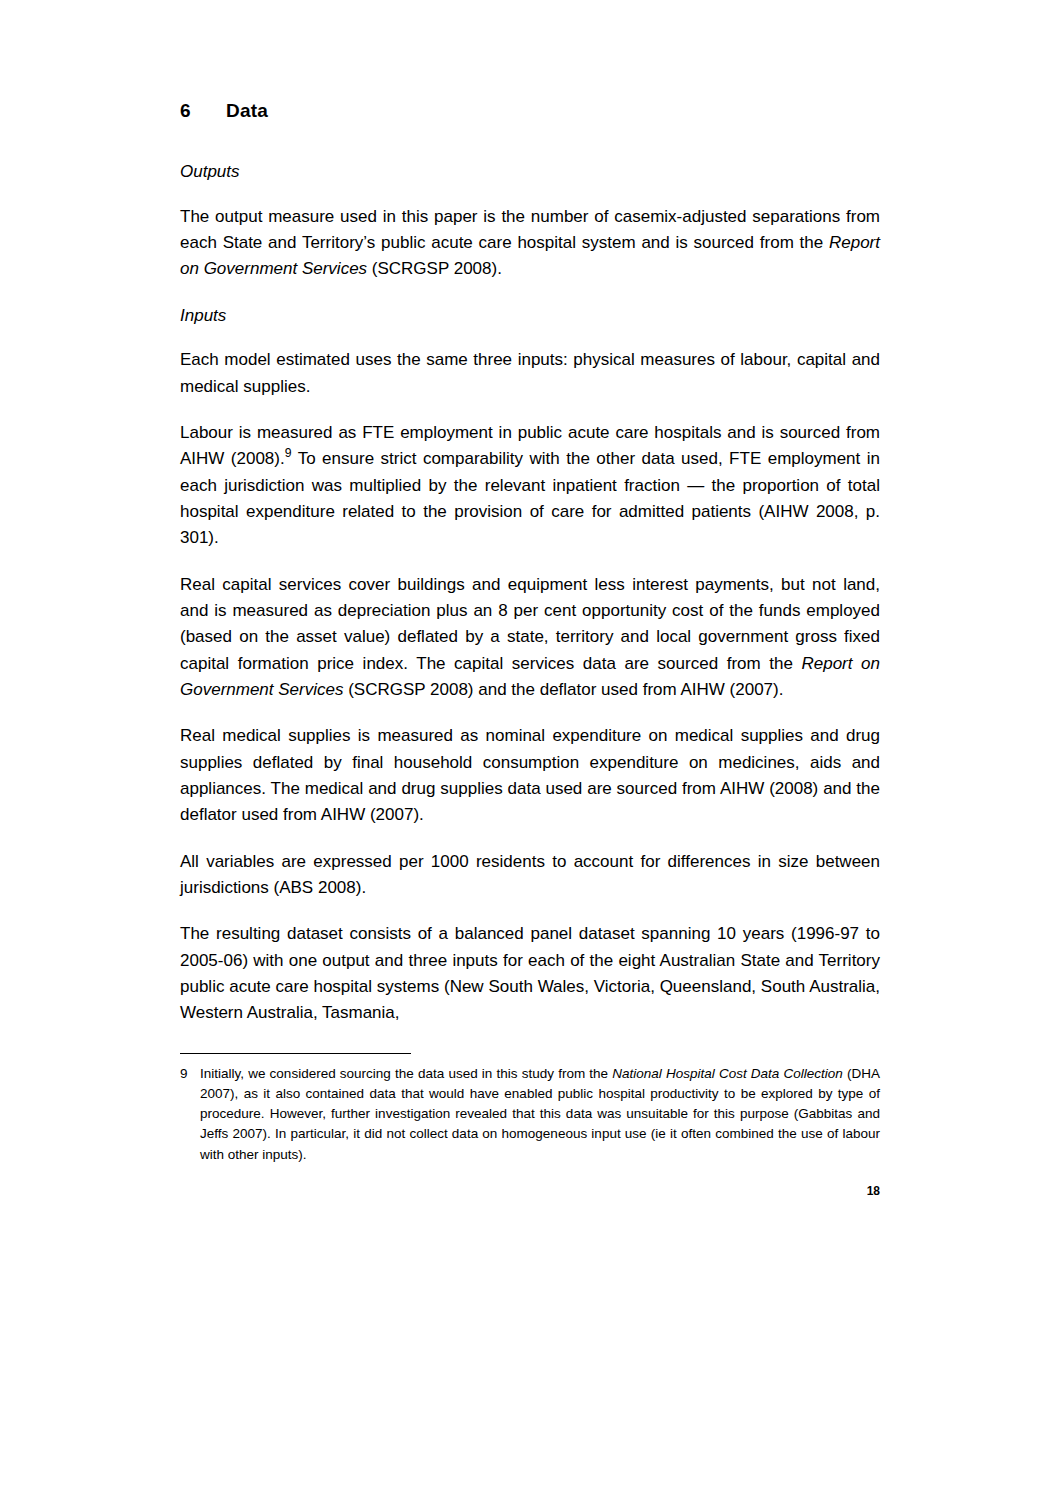6 Data
Outputs
The output measure used in this paper is the number of casemix-adjusted separations from each State and Territory’s public acute care hospital system and is sourced from the Report on Government Services (SCRGSP 2008).
Inputs
Each model estimated uses the same three inputs: physical measures of labour, capital and medical supplies.
Labour is measured as FTE employment in public acute care hospitals and is sourced from AIHW (2008).9 To ensure strict comparability with the other data used, FTE employment in each jurisdiction was multiplied by the relevant inpatient fraction — the proportion of total hospital expenditure related to the provision of care for admitted patients (AIHW 2008, p. 301).
Real capital services cover buildings and equipment less interest payments, but not land, and is measured as depreciation plus an 8 per cent opportunity cost of the funds employed (based on the asset value) deflated by a state, territory and local government gross fixed capital formation price index. The capital services data are sourced from the Report on Government Services (SCRGSP 2008) and the deflator used from AIHW (2007).
Real medical supplies is measured as nominal expenditure on medical supplies and drug supplies deflated by final household consumption expenditure on medicines, aids and appliances. The medical and drug supplies data used are sourced from AIHW (2008) and the deflator used from AIHW (2007).
All variables are expressed per 1000 residents to account for differences in size between jurisdictions (ABS 2008).
The resulting dataset consists of a balanced panel dataset spanning 10 years (1996-97 to 2005-06) with one output and three inputs for each of the eight Australian State and Territory public acute care hospital systems (New South Wales, Victoria, Queensland, South Australia, Western Australia, Tasmania,
9 Initially, we considered sourcing the data used in this study from the National Hospital Cost Data Collection (DHA 2007), as it also contained data that would have enabled public hospital productivity to be explored by type of procedure. However, further investigation revealed that this data was unsuitable for this purpose (Gabbitas and Jeffs 2007). In particular, it did not collect data on homogeneous input use (ie it often combined the use of labour with other inputs).
18